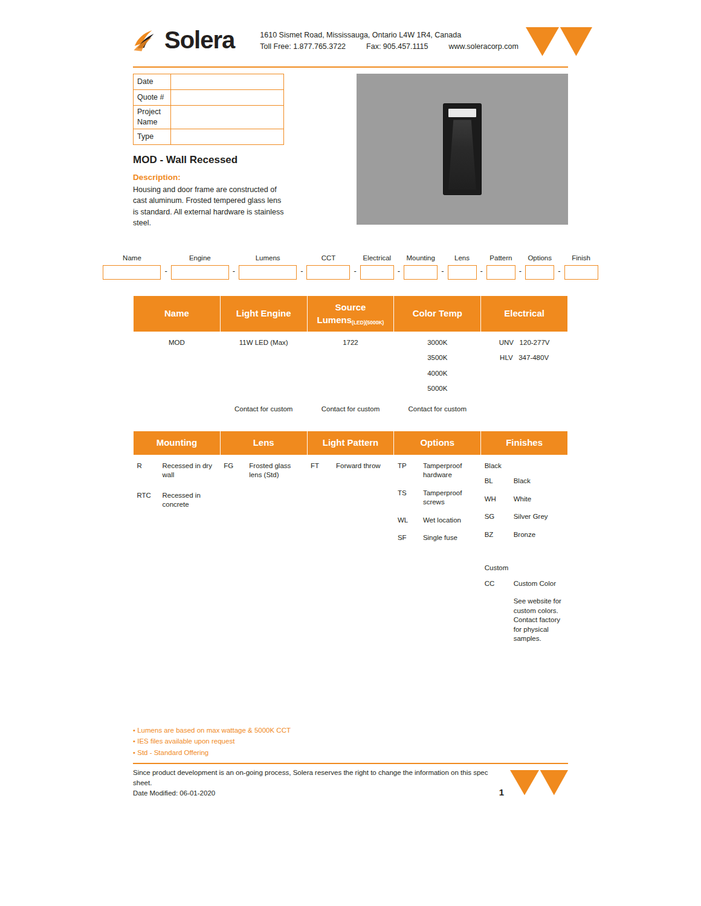Solera
1610 Sismet Road, Mississauga, Ontario L4W 1R4, Canada
Toll Free: 1.877.765.3722 Fax: 905.457.1115 www.soleracorp.com
| Date | |
| Quote # | |
| Project Name | |
| Type | |
MOD - Wall Recessed
Description:
Housing and door frame are constructed of cast aluminum. Frosted tempered glass lens is standard. All external hardware is stainless steel.
Name
-
Engine
-
Lumens
-
CCT
-
Electrical
-
Mounting
-
Lens
-
Pattern
-
Options
-
Finish
| Name | Light Engine | Source Lumens (LED)(5000K) | Color Temp | Electrical |
| --- | --- | --- | --- | --- |
| MOD | 11W LED (Max) | 1722 | 3000K | UNV 120-277V |
| | | | 3500K | HLV 347-480V |
| | | | 4000K | |
| | | | 5000K | |
| | Contact for custom | Contact for custom | Contact for custom | |
| Mounting | Lens | Light Pattern | Options | Finishes |
| --- | --- | --- | --- | --- |
| R Recessed in dry wall RTC Recessed in concrete | FG Frosted glass lens (Std) | FT Forward throw | TP Tamperproof hardware TS Tamperproof screws WL Wet location SF Single fuse | Black BL Black WH White SG Silver Grey BZ Bronze Custom CC Custom Color See website for custom colors. Contact factory for physical samples. |
• Lumens are based on max wattage & 5000K CCT
• IES files available upon request
• Std - Standard Offering
Since product development is an on-going process, Solera reserves the right to change the information on this spec sheet.
Date Modified: 06-01-2020
1